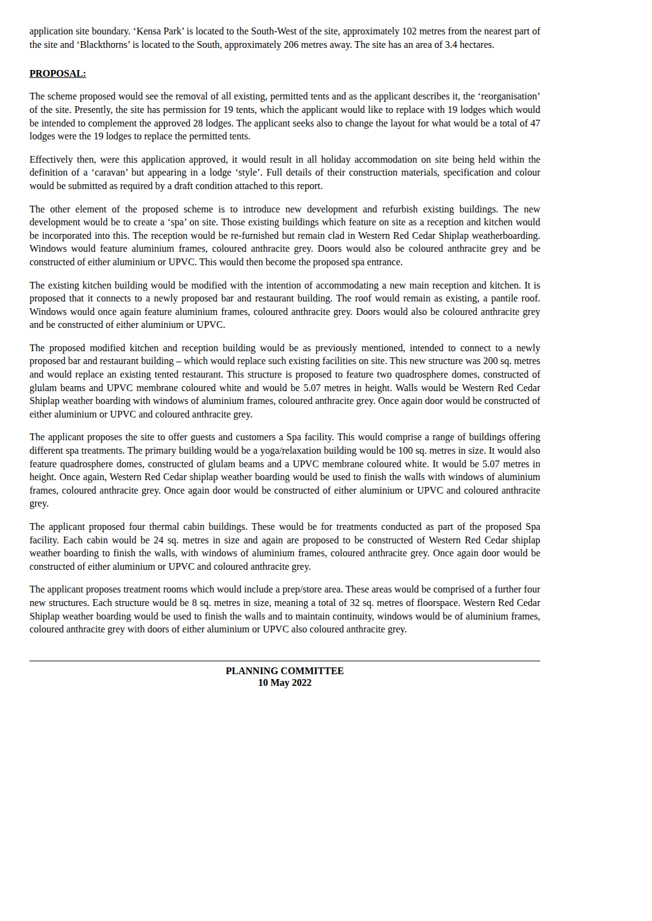application site boundary. ‘Kensa Park’ is located to the South-West of the site, approximately 102 metres from the nearest part of the site and ‘Blackthorns’ is located to the South, approximately 206 metres away. The site has an area of 3.4 hectares.
PROPOSAL:
The scheme proposed would see the removal of all existing, permitted tents and as the applicant describes it, the ‘reorganisation’ of the site. Presently, the site has permission for 19 tents, which the applicant would like to replace with 19 lodges which would be intended to complement the approved 28 lodges. The applicant seeks also to change the layout for what would be a total of 47 lodges were the 19 lodges to replace the permitted tents.
Effectively then, were this application approved, it would result in all holiday accommodation on site being held within the definition of a ‘caravan’ but appearing in a lodge ‘style’. Full details of their construction materials, specification and colour would be submitted as required by a draft condition attached to this report.
The other element of the proposed scheme is to introduce new development and refurbish existing buildings. The new development would be to create a ‘spa’ on site. Those existing buildings which feature on site as a reception and kitchen would be incorporated into this. The reception would be re-furnished but remain clad in Western Red Cedar Shiplap weatherboarding. Windows would feature aluminium frames, coloured anthracite grey. Doors would also be coloured anthracite grey and be constructed of either aluminium or UPVC. This would then become the proposed spa entrance.
The existing kitchen building would be modified with the intention of accommodating a new main reception and kitchen. It is proposed that it connects to a newly proposed bar and restaurant building. The roof would remain as existing, a pantile roof. Windows would once again feature aluminium frames, coloured anthracite grey. Doors would also be coloured anthracite grey and be constructed of either aluminium or UPVC.
The proposed modified kitchen and reception building would be as previously mentioned, intended to connect to a newly proposed bar and restaurant building – which would replace such existing facilities on site. This new structure was 200 sq. metres and would replace an existing tented restaurant. This structure is proposed to feature two quadrosphere domes, constructed of glulam beams and UPVC membrane coloured white and would be 5.07 metres in height. Walls would be Western Red Cedar Shiplap weather boarding with windows of aluminium frames, coloured anthracite grey. Once again door would be constructed of either aluminium or UPVC and coloured anthracite grey.
The applicant proposes the site to offer guests and customers a Spa facility. This would comprise a range of buildings offering different spa treatments. The primary building would be a yoga/relaxation building would be 100 sq. metres in size. It would also feature quadrosphere domes, constructed of glulam beams and a UPVC membrane coloured white. It would be 5.07 metres in height. Once again, Western Red Cedar shiplap weather boarding would be used to finish the walls with windows of aluminium frames, coloured anthracite grey. Once again door would be constructed of either aluminium or UPVC and coloured anthracite grey.
The applicant proposed four thermal cabin buildings. These would be for treatments conducted as part of the proposed Spa facility. Each cabin would be 24 sq. metres in size and again are proposed to be constructed of Western Red Cedar shiplap weather boarding to finish the walls, with windows of aluminium frames, coloured anthracite grey. Once again door would be constructed of either aluminium or UPVC and coloured anthracite grey.
The applicant proposes treatment rooms which would include a prep/store area. These areas would be comprised of a further four new structures. Each structure would be 8 sq. metres in size, meaning a total of 32 sq. metres of floorspace. Western Red Cedar Shiplap weather boarding would be used to finish the walls and to maintain continuity, windows would be of aluminium frames, coloured anthracite grey with doors of either aluminium or UPVC also coloured anthracite grey.
PLANNING COMMITTEE 10 May 2022